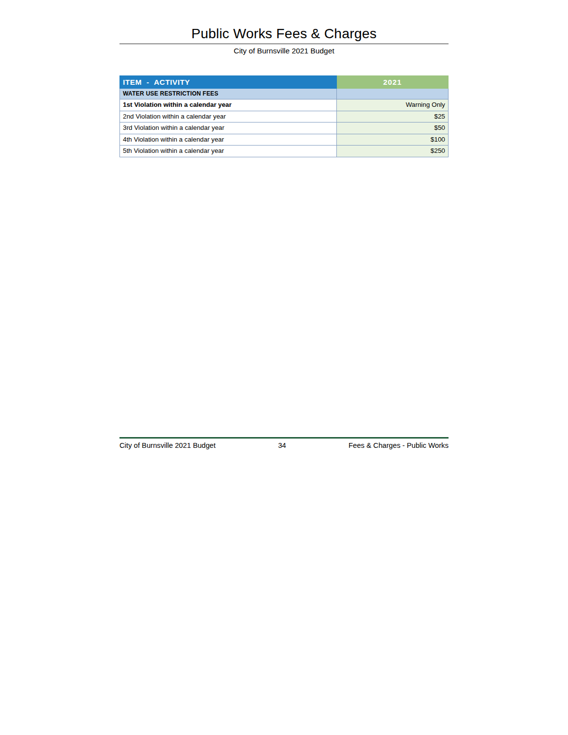Public Works Fees & Charges
City of Burnsville 2021 Budget
| ITEM - ACTIVITY | 2021 |
| --- | --- |
| WATER USE RESTRICTION FEES | |
| 1st Violation within a calendar year | Warning Only |
| 2nd Violation within a calendar year | $25 |
| 3rd Violation within a calendar year | $50 |
| 4th Violation within a calendar year | $100 |
| 5th Violation within a calendar year | $250 |
City of Burnsville 2021 Budget
34
Fees & Charges - Public Works